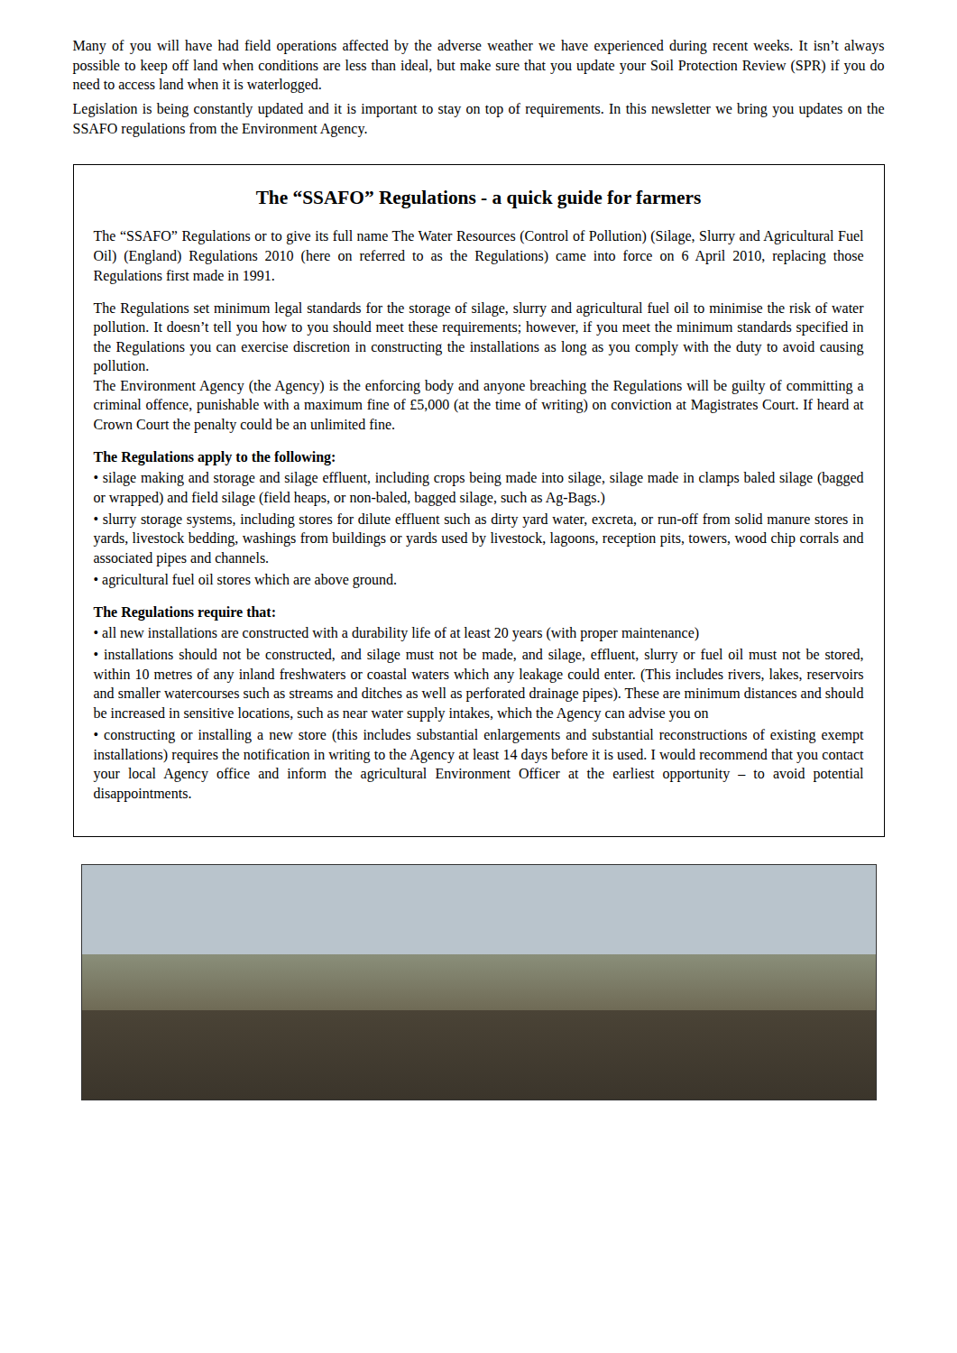Many of you will have had field operations affected by the adverse weather we have experienced during recent weeks. It isn’t always possible to keep off land when conditions are less than ideal, but make sure that you update your Soil Protection Review (SPR) if you do need to access land when it is waterlogged.
Legislation is being constantly updated and it is important to stay on top of requirements. In this newsletter we bring you updates on the SSAFO regulations from the Environment Agency.
The “SSAFO” Regulations - a quick guide for farmers
The “SSAFO” Regulations or to give its full name The Water Resources (Control of Pollution) (Silage, Slurry and Agricultural Fuel Oil) (England) Regulations 2010 (here on referred to as the Regulations) came into force on 6 April 2010, replacing those Regulations first made in 1991.
The Regulations set minimum legal standards for the storage of silage, slurry and agricultural fuel oil to minimise the risk of water pollution. It doesn’t tell you how to you should meet these requirements; however, if you meet the minimum standards specified in the Regulations you can exercise discretion in constructing the installations as long as you comply with the duty to avoid causing pollution.
The Environment Agency (the Agency) is the enforcing body and anyone breaching the Regulations will be guilty of committing a criminal offence, punishable with a maximum fine of £5,000 (at the time of writing) on conviction at Magistrates Court. If heard at Crown Court the penalty could be an unlimited fine.
The Regulations apply to the following:
silage making and storage and silage effluent, including crops being made into silage, silage made in clamps baled silage (bagged or wrapped) and field silage (field heaps, or non-baled, bagged silage, such as Ag-Bags.)
slurry storage systems, including stores for dilute effluent such as dirty yard water, excreta, or run-off from solid manure stores in yards, livestock bedding, washings from buildings or yards used by livestock, lagoons, reception pits, towers, wood chip corrals and associated pipes and channels.
agricultural fuel oil stores which are above ground.
The Regulations require that:
all new installations are constructed with a durability life of at least 20 years (with proper maintenance)
installations should not be constructed, and silage must not be made, and silage, effluent, slurry or fuel oil must not be stored, within 10 metres of any inland freshwaters or coastal waters which any leakage could enter. (This includes rivers, lakes, reservoirs and smaller watercourses such as streams and ditches as well as perforated drainage pipes). These are minimum distances and should be increased in sensitive locations, such as near water supply intakes, which the Agency can advise you on
constructing or installing a new store (this includes substantial enlargements and substantial reconstructions of existing exempt installations) requires the notification in writing to the Agency at least 14 days before it is used. I would recommend that you contact your local Agency office and inform the agricultural Environment Officer at the earliest opportunity – to avoid potential disappointments.